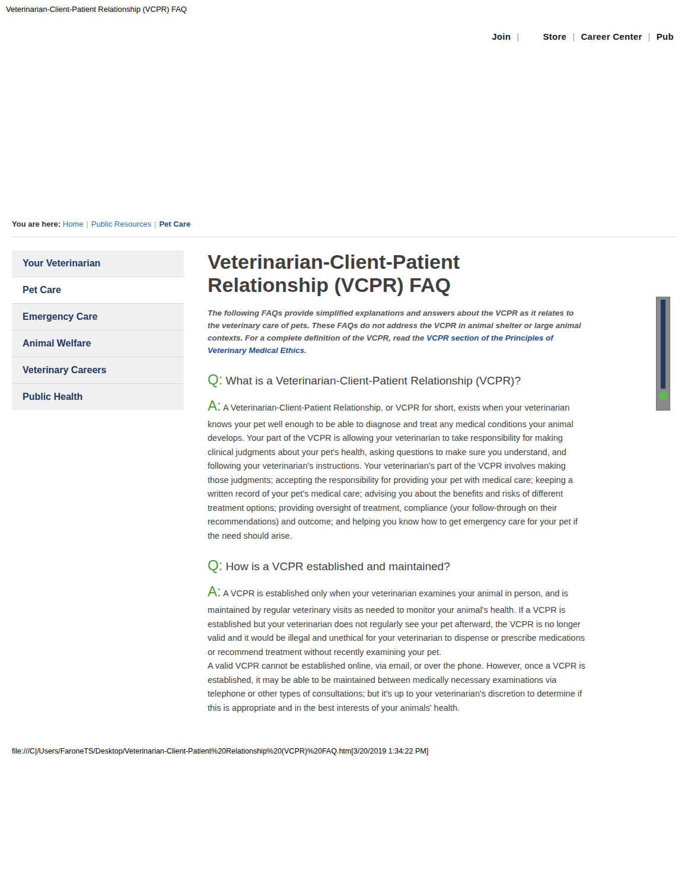Veterinarian-Client-Patient Relationship (VCPR) FAQ
Join| Store|Career Center|Pub
You are here: Home|Public Resources|Pet Care
Your Veterinarian
Pet Care
Emergency Care
Animal Welfare
Veterinary Careers
Public Health
Veterinarian-Client-Patient
Relationship (VCPR) FAQ
The following FAQs provide simplified explanations and answers about the VCPR as it relates to the veterinary care of pets. These FAQs do not address the VCPR in animal shelter or large animal contexts. For a complete definition of the VCPR, read the VCPR section of the Principles of Veterinary Medical Ethics.
Q: What is a Veterinarian-Client-Patient Relationship (VCPR)?
A: A Veterinarian-Client-Patient Relationship, or VCPR for short, exists when your veterinarian knows your pet well enough to be able to diagnose and treat any medical conditions your animal develops. Your part of the VCPR is allowing your veterinarian to take responsibility for making clinical judgments about your pet's health, asking questions to make sure you understand, and following your veterinarian's instructions. Your veterinarian's part of the VCPR involves making those judgments; accepting the responsibility for providing your pet with medical care; keeping a written record of your pet's medical care; advising you about the benefits and risks of different treatment options; providing oversight of treatment, compliance (your follow-through on their recommendations) and outcome; and helping you know how to get emergency care for your pet if the need should arise.
Q: How is a VCPR established and maintained?
A: A VCPR is established only when your veterinarian examines your animal in person, and is maintained by regular veterinary visits as needed to monitor your animal's health. If a VCPR is established but your veterinarian does not regularly see your pet afterward, the VCPR is no longer valid and it would be illegal and unethical for your veterinarian to dispense or prescribe medications or recommend treatment without recently examining your pet.
A valid VCPR cannot be established online, via email, or over the phone. However, once a VCPR is established, it may be able to be maintained between medically necessary examinations via telephone or other types of consultations; but it's up to your veterinarian's discretion to determine if this is appropriate and in the best interests of your animals' health.
file:///C|/Users/FaroneTS/Desktop/Veterinarian-Client-Patient%20Relationship%20(VCPR)%20FAQ.htm[3/20/2019 1:34:22 PM]